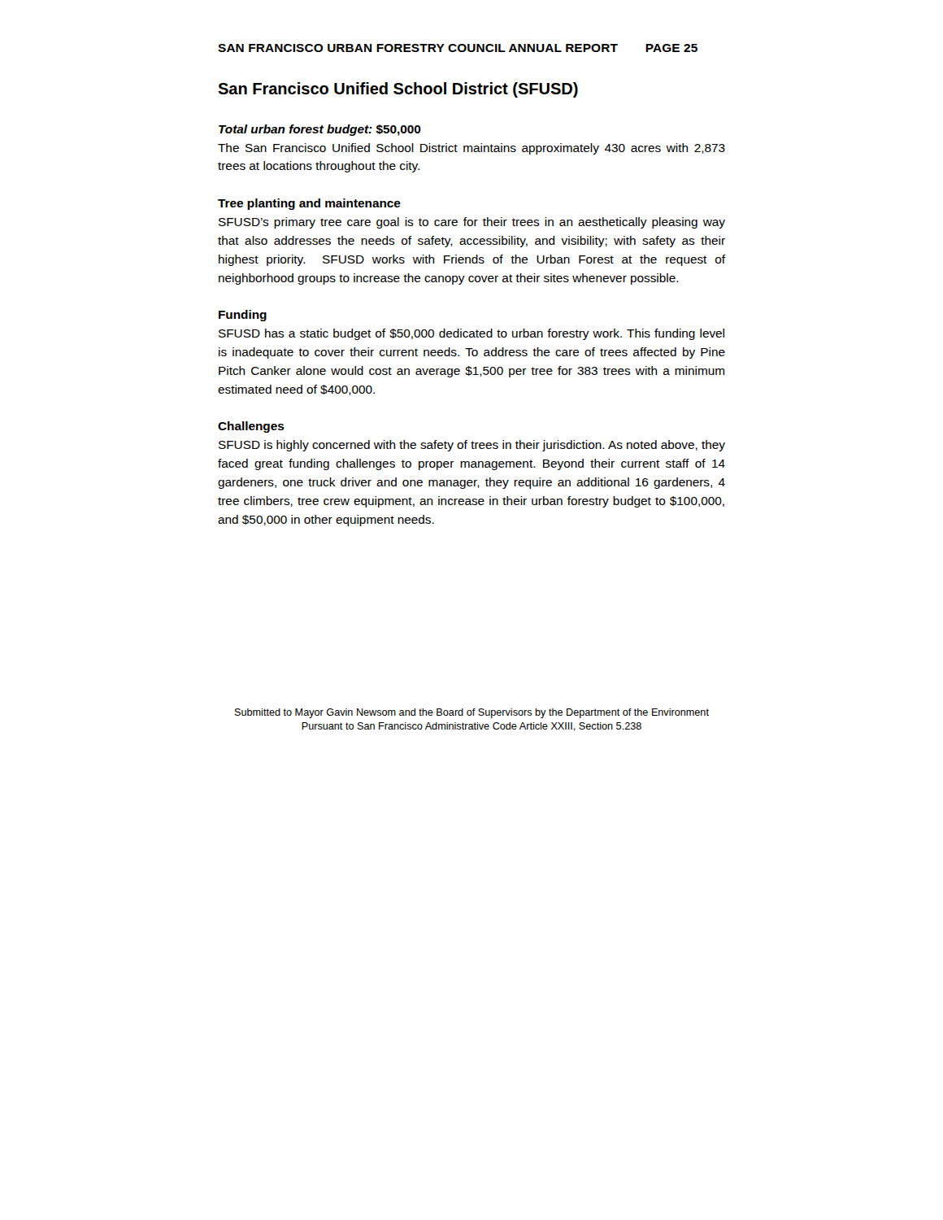SAN FRANCISCO URBAN FORESTRY COUNCIL ANNUAL REPORTPAGE 25
San Francisco Unified School District (SFUSD)
Total urban forest budget: $50,000
The San Francisco Unified School District maintains approximately 430 acres with 2,873 trees at locations throughout the city.
Tree planting and maintenance
SFUSD’s primary tree care goal is to care for their trees in an aesthetically pleasing way that also addresses the needs of safety, accessibility, and visibility; with safety as their highest priority. SFUSD works with Friends of the Urban Forest at the request of neighborhood groups to increase the canopy cover at their sites whenever possible.
Funding
SFUSD has a static budget of $50,000 dedicated to urban forestry work. This funding level is inadequate to cover their current needs. To address the care of trees affected by Pine Pitch Canker alone would cost an average $1,500 per tree for 383 trees with a minimum estimated need of $400,000.
Challenges
SFUSD is highly concerned with the safety of trees in their jurisdiction. As noted above, they faced great funding challenges to proper management. Beyond their current staff of 14 gardeners, one truck driver and one manager, they require an additional 16 gardeners, 4 tree climbers, tree crew equipment, an increase in their urban forestry budget to $100,000, and $50,000 in other equipment needs.
Submitted to Mayor Gavin Newsom and the Board of Supervisors by the Department of the Environment
Pursuant to San Francisco Administrative Code Article XXIII, Section 5.238